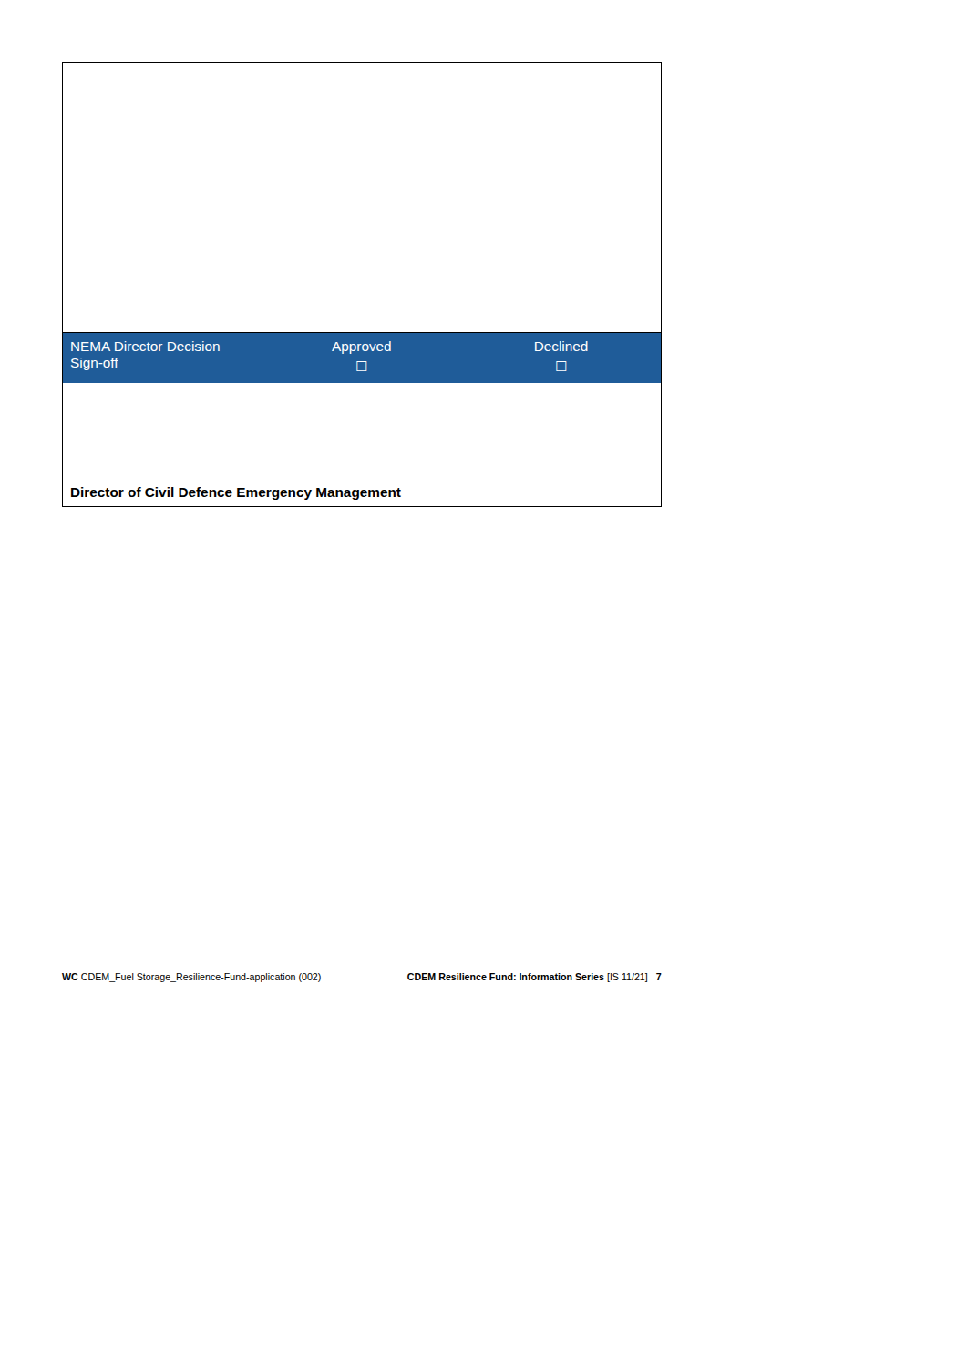| NEMA Director Decision Sign-off | Approved ☐ | Declined ☐ |
| Director of Civil Defence Emergency Management |
WC CDEM_Fuel Storage_Resilience-Fund-application (002)
CDEM Resilience Fund: Information Series [IS 11/21] 7